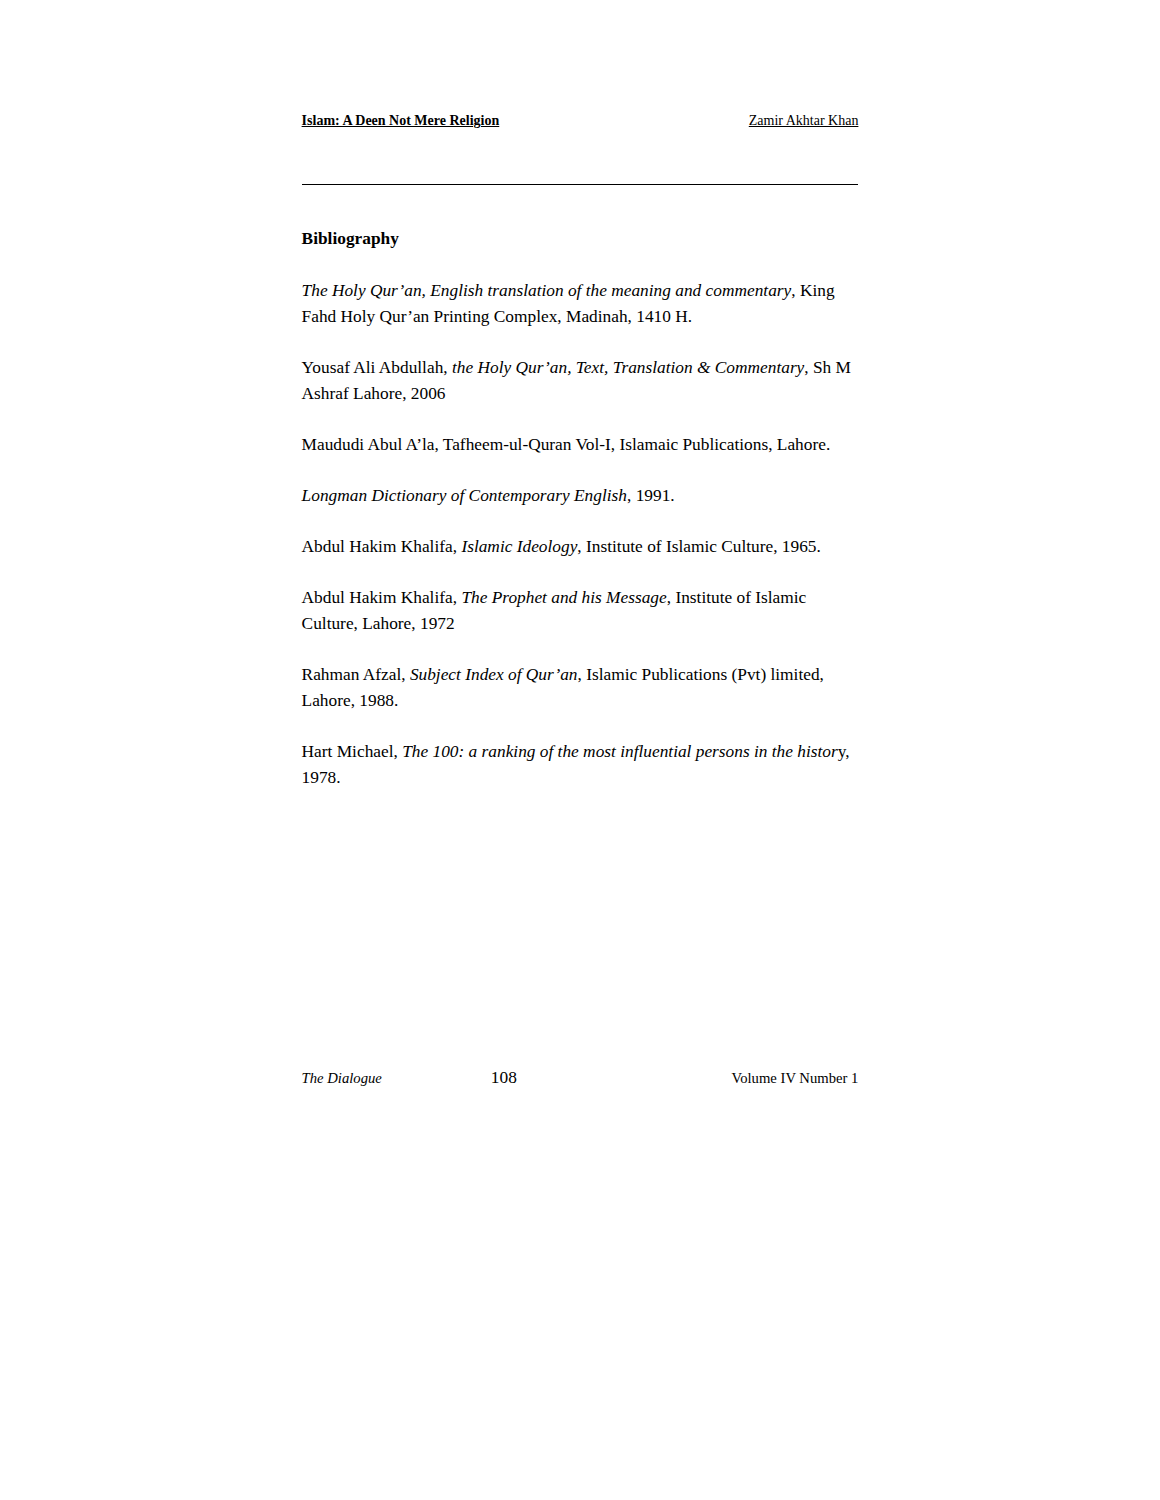Islam: A Deen Not Mere Religion Zamir Akhtar Khan
Bibliography
The Holy Qur’an, English translation of the meaning and commentary, King Fahd Holy Qur’an Printing Complex, Madinah, 1410 H.
Yousaf Ali Abdullah, the Holy Qur’an, Text, Translation & Commentary, Sh M Ashraf Lahore, 2006
Maududi Abul A’la, Tafheem-ul-Quran Vol-I, Islamaic Publications, Lahore.
Longman Dictionary of Contemporary English, 1991.
Abdul Hakim Khalifa, Islamic Ideology, Institute of Islamic Culture, 1965.
Abdul Hakim Khalifa, The Prophet and his Message, Institute of Islamic Culture, Lahore, 1972
Rahman Afzal, Subject Index of Qur’an, Islamic Publications (Pvt) limited, Lahore, 1988.
Hart Michael, The 100: a ranking of the most influential persons in the history, 1978.
The Dialogue 108 Volume IV Number 1